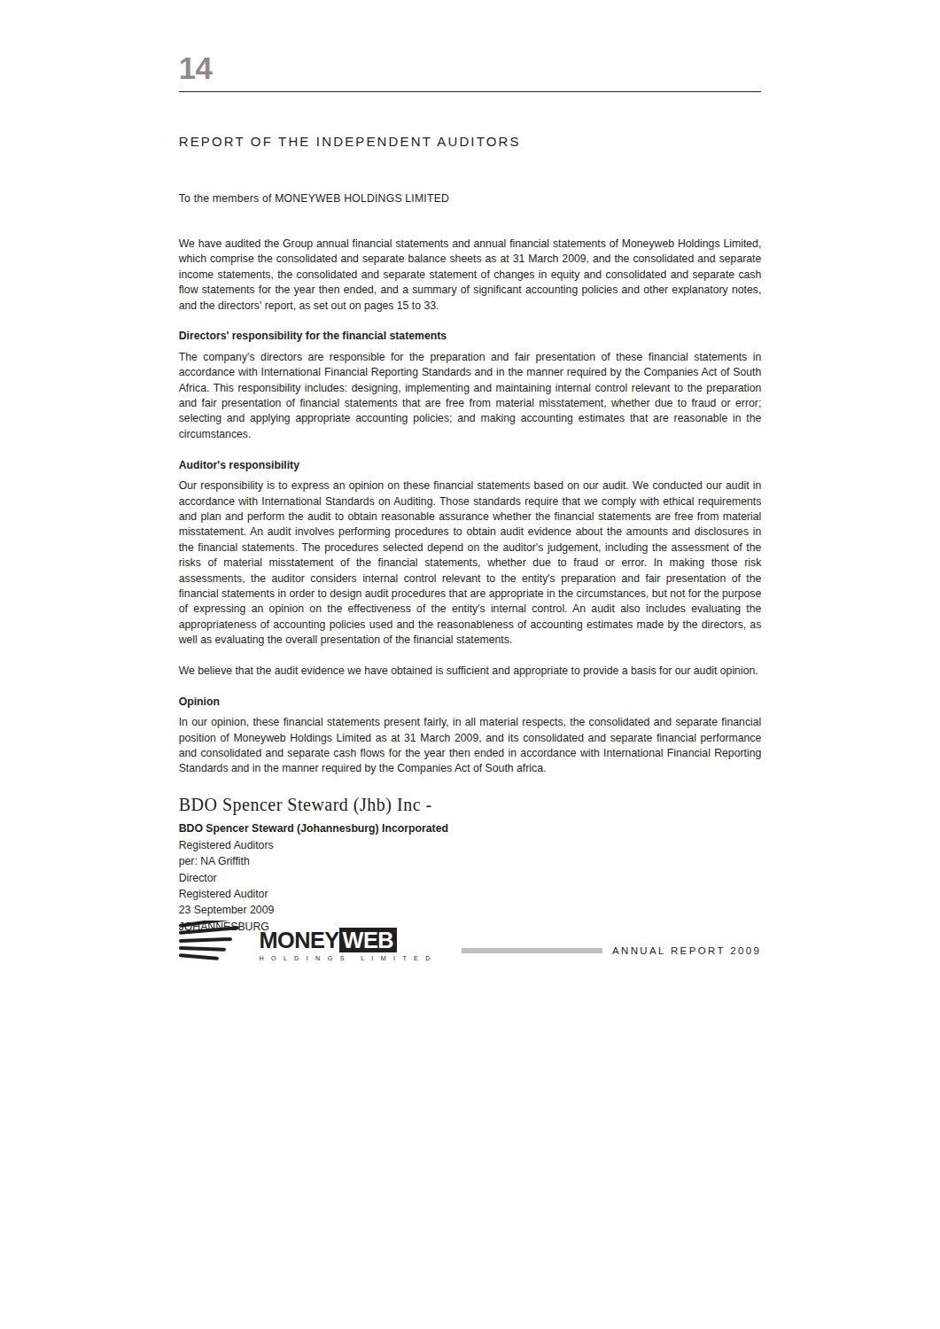14
Report of the Independent Auditors
To the members of MONEYWEB HOLDINGS LIMITED
We have audited the Group annual financial statements and annual financial statements of Moneyweb Holdings Limited, which comprise the consolidated and separate balance sheets as at 31 March 2009, and the consolidated and separate income statements, the consolidated and separate statement of changes in equity and consolidated and separate cash flow statements for the year then ended, and a summary of significant accounting policies and other explanatory notes, and the directors' report, as set out on pages 15 to 33.
Directors' responsibility for the financial statements
The company's directors are responsible for the preparation and fair presentation of these financial statements in accordance with International Financial Reporting Standards and in the manner required by the Companies Act of South Africa. This responsibility includes: designing, implementing and maintaining internal control relevant to the preparation and fair presentation of financial statements that are free from material misstatement, whether due to fraud or error; selecting and applying appropriate accounting policies; and making accounting estimates that are reasonable in the circumstances.
Auditor's responsibility
Our responsibility is to express an opinion on these financial statements based on our audit. We conducted our audit in accordance with International Standards on Auditing. Those standards require that we comply with ethical requirements and plan and perform the audit to obtain reasonable assurance whether the financial statements are free from material misstatement. An audit involves performing procedures to obtain audit evidence about the amounts and disclosures in the financial statements. The procedures selected depend on the auditor's judgement, including the assessment of the risks of material misstatement of the financial statements, whether due to fraud or error. In making those risk assessments, the auditor considers internal control relevant to the entity's preparation and fair presentation of the financial statements in order to design audit procedures that are appropriate in the circumstances, but not for the purpose of expressing an opinion on the effectiveness of the entity's internal control. An audit also includes evaluating the appropriateness of accounting policies used and the reasonableness of accounting estimates made by the directors, as well as evaluating the overall presentation of the financial statements.
We believe that the audit evidence we have obtained is sufficient and appropriate to provide a basis for our audit opinion.
Opinion
In our opinion, these financial statements present fairly, in all material respects, the consolidated and separate financial position of Moneyweb Holdings Limited as at 31 March 2009, and its consolidated and separate financial performance and consolidated and separate cash flows for the year then ended in accordance with International Financial Reporting Standards and in the manner required by the Companies Act of South africa.
BDO Spencer Steward (Jhb) Inc -
BDO Spencer Steward (Johannesburg) Incorporated
Registered Auditors
per: NA Griffith
Director
Registered Auditor
23 September 2009
JOHANNESBURG
MONEY WEB H O L D I N G S L I M I T E D
ANNUAL REPORT 2009